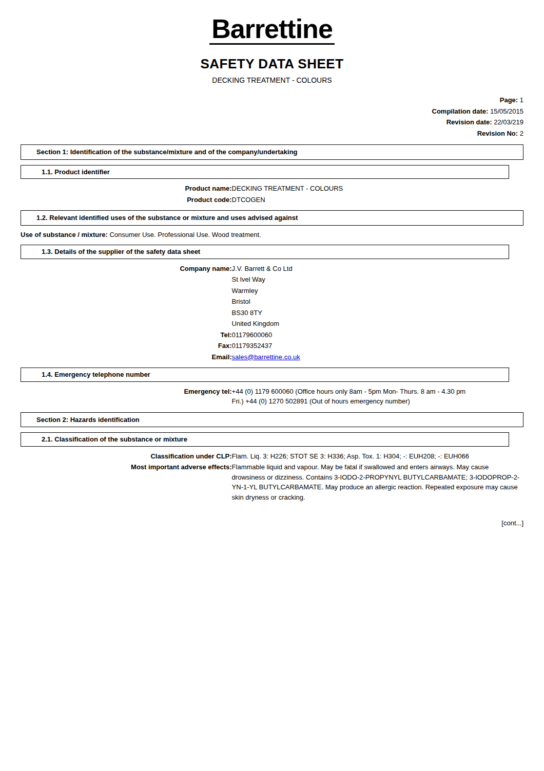Barrettine
SAFETY DATA SHEET
DECKING TREATMENT - COLOURS
Page: 1
Compilation date: 15/05/2015
Revision date: 22/03/219
Revision No: 2
Section 1: Identification of the substance/mixture and of the company/undertaking
1.1. Product identifier
| Product name: | DECKING TREATMENT - COLOURS |
| Product code: | DTCOGEN |
1.2. Relevant identified uses of the substance or mixture and uses advised against
Use of substance / mixture: Consumer Use. Professional Use. Wood treatment.
1.3. Details of the supplier of the safety data sheet
| Company name: | J.V. Barrett & Co Ltd |
| | St Ivel Way |
| | Warmley |
| | Bristol |
| | BS30 8TY |
| | United Kingdom |
| Tel: | 01179600060 |
| Fax: | 01179352437 |
| Email: | sales@barrettine.co.uk |
1.4. Emergency telephone number
| Emergency tel: | +44 (0) 1179 600060 (Office hours only 8am - 5pm Mon- Thurs. 8 am - 4.30 pm Fri.) +44 (0) 1270 502891 (Out of hours emergency number) |
Section 2: Hazards identification
2.1. Classification of the substance or mixture
| Classification under CLP: | Flam. Liq. 3: H226; STOT SE 3: H336; Asp. Tox. 1: H304; -: EUH208; -: EUH066 |
| Most important adverse effects: | Flammable liquid and vapour. May be fatal if swallowed and enters airways. May cause drowsiness or dizziness. Contains 3-IODO-2-PROPYNYL BUTYLCARBAMATE; 3-IODOPROP-2-YN-1-YL BUTYLCARBAMATE. May produce an allergic reaction. Repeated exposure may cause skin dryness or cracking. |
[cont...]